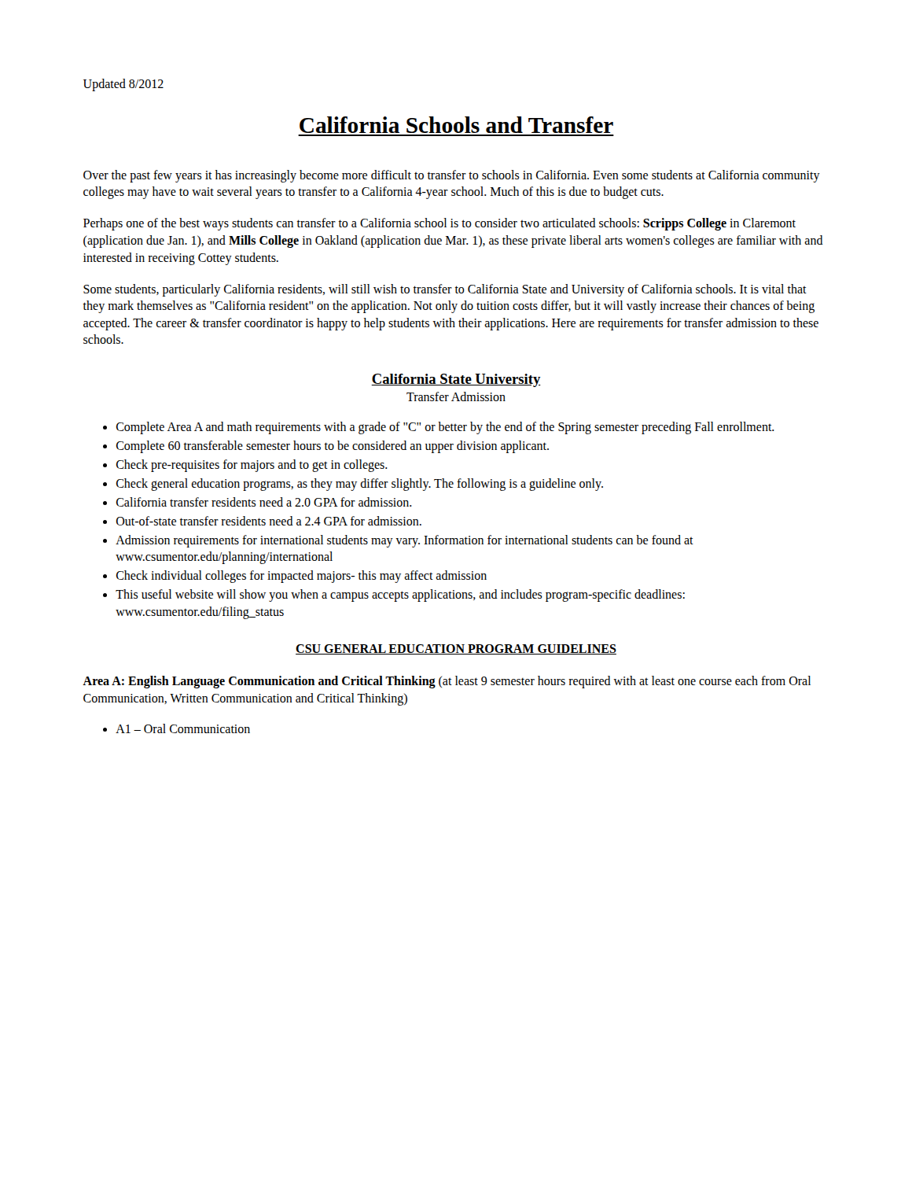Updated 8/2012
California Schools and Transfer
Over the past few years it has increasingly become more difficult to transfer to schools in California. Even some students at California community colleges may have to wait several years to transfer to a California 4-year school. Much of this is due to budget cuts.
Perhaps one of the best ways students can transfer to a California school is to consider two articulated schools: Scripps College in Claremont (application due Jan. 1), and Mills College in Oakland (application due Mar. 1), as these private liberal arts women's colleges are familiar with and interested in receiving Cottey students.
Some students, particularly California residents, will still wish to transfer to California State and University of California schools. It is vital that they mark themselves as "California resident" on the application. Not only do tuition costs differ, but it will vastly increase their chances of being accepted. The career & transfer coordinator is happy to help students with their applications. Here are requirements for transfer admission to these schools.
California State University
Transfer Admission
Complete Area A and math requirements with a grade of "C" or better by the end of the Spring semester preceding Fall enrollment.
Complete 60 transferable semester hours to be considered an upper division applicant.
Check pre-requisites for majors and to get in colleges.
Check general education programs, as they may differ slightly. The following is a guideline only.
California transfer residents need a 2.0 GPA for admission.
Out-of-state transfer residents need a 2.4 GPA for admission.
Admission requirements for international students may vary. Information for international students can be found at www.csumentor.edu/planning/international
Check individual colleges for impacted majors- this may affect admission
This useful website will show you when a campus accepts applications, and includes program-specific deadlines: www.csumentor.edu/filing_status
CSU GENERAL EDUCATION PROGRAM GUIDELINES
Area A: English Language Communication and Critical Thinking (at least 9 semester hours required with at least one course each from Oral Communication, Written Communication and Critical Thinking)
A1 – Oral Communication